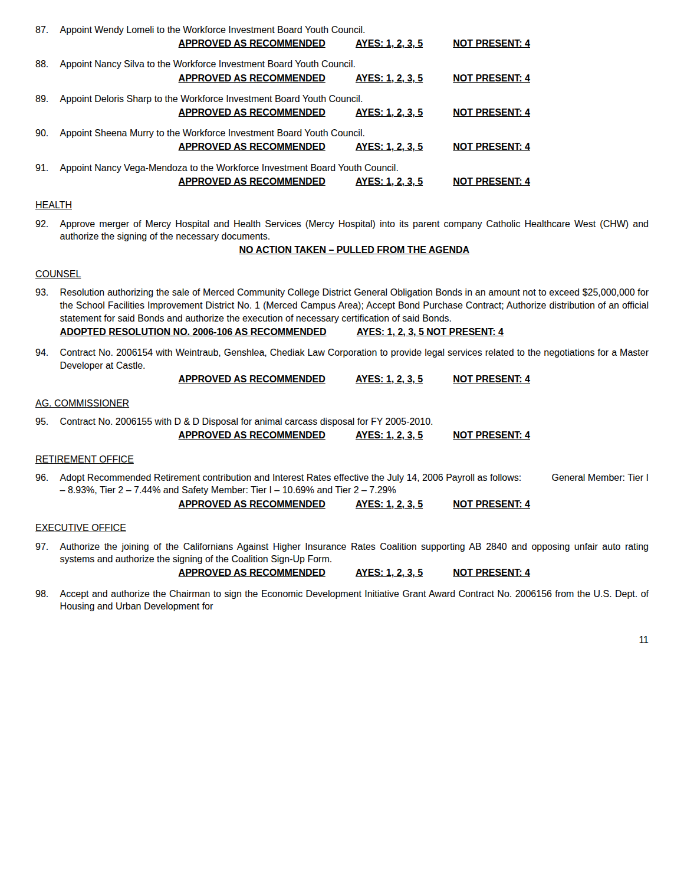87. Appoint Wendy Lomeli to the Workforce Investment Board Youth Council. APPROVED AS RECOMMENDED AYES: 1, 2, 3, 5 NOT PRESENT: 4
88. Appoint Nancy Silva to the Workforce Investment Board Youth Council. APPROVED AS RECOMMENDED AYES: 1, 2, 3, 5 NOT PRESENT: 4
89. Appoint Deloris Sharp to the Workforce Investment Board Youth Council. APPROVED AS RECOMMENDED AYES: 1, 2, 3, 5 NOT PRESENT: 4
90. Appoint Sheena Murry to the Workforce Investment Board Youth Council. APPROVED AS RECOMMENDED AYES: 1, 2, 3, 5 NOT PRESENT: 4
91. Appoint Nancy Vega-Mendoza to the Workforce Investment Board Youth Council. APPROVED AS RECOMMENDED AYES: 1, 2, 3, 5 NOT PRESENT: 4
HEALTH
92. Approve merger of Mercy Hospital and Health Services (Mercy Hospital) into its parent company Catholic Healthcare West (CHW) and authorize the signing of the necessary documents. NO ACTION TAKEN – PULLED FROM THE AGENDA
COUNSEL
93. Resolution authorizing the sale of Merced Community College District General Obligation Bonds in an amount not to exceed $25,000,000 for the School Facilities Improvement District No. 1 (Merced Campus Area); Accept Bond Purchase Contract; Authorize distribution of an official statement for said Bonds and authorize the execution of necessary certification of said Bonds. ADOPTED RESOLUTION NO. 2006-106 AS RECOMMENDED AYES: 1, 2, 3, 5 NOT PRESENT: 4
94. Contract No. 2006154 with Weintraub, Genshlea, Chediak Law Corporation to provide legal services related to the negotiations for a Master Developer at Castle. APPROVED AS RECOMMENDED AYES: 1, 2, 3, 5 NOT PRESENT: 4
AG. COMMISSIONER
95. Contract No. 2006155 with D & D Disposal for animal carcass disposal for FY 2005-2010. APPROVED AS RECOMMENDED AYES: 1, 2, 3, 5 NOT PRESENT: 4
RETIREMENT OFFICE
96. Adopt Recommended Retirement contribution and Interest Rates effective the July 14, 2006 Payroll as follows: General Member: Tier I – 8.93%, Tier 2 – 7.44% and Safety Member: Tier I – 10.69% and Tier 2 – 7.29% APPROVED AS RECOMMENDED AYES: 1, 2, 3, 5 NOT PRESENT: 4
EXECUTIVE OFFICE
97. Authorize the joining of the Californians Against Higher Insurance Rates Coalition supporting AB 2840 and opposing unfair auto rating systems and authorize the signing of the Coalition Sign-Up Form. APPROVED AS RECOMMENDED AYES: 1, 2, 3, 5 NOT PRESENT: 4
98. Accept and authorize the Chairman to sign the Economic Development Initiative Grant Award Contract No. 2006156 from the U.S. Dept. of Housing and Urban Development for
11